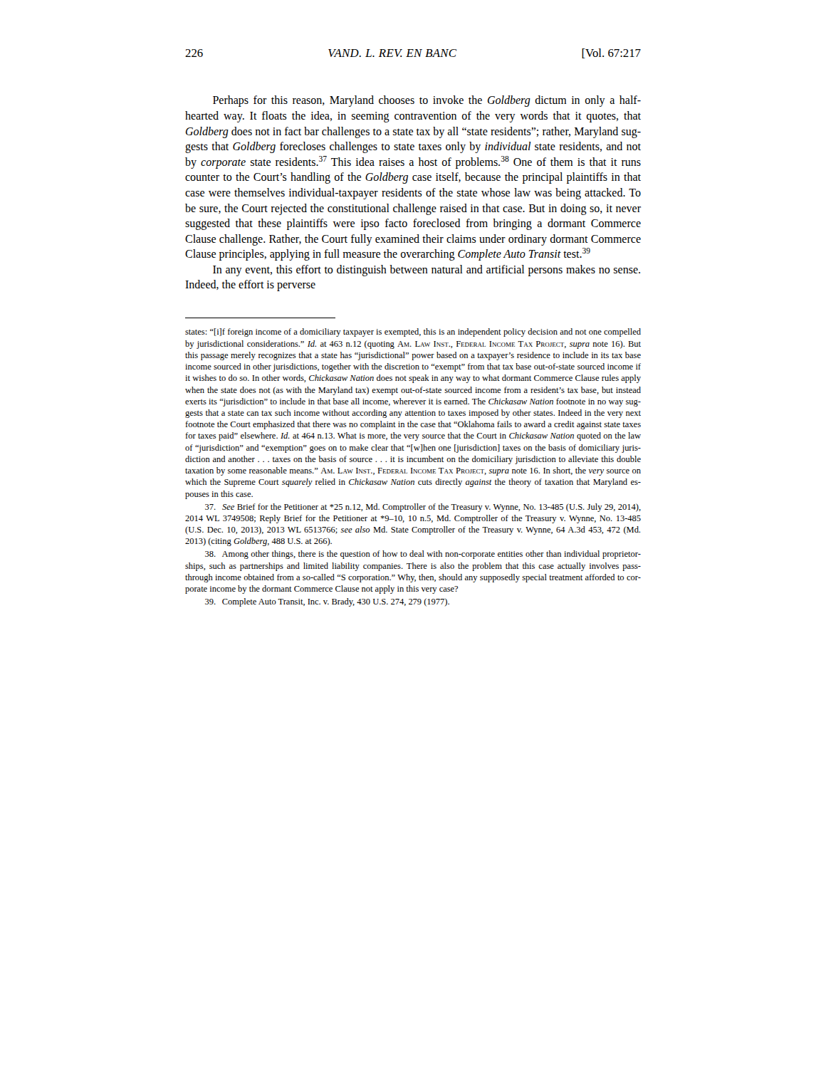226 VAND. L. REV. EN BANC [Vol. 67:217
Perhaps for this reason, Maryland chooses to invoke the Goldberg dictum in only a half-hearted way. It floats the idea, in seeming contravention of the very words that it quotes, that Goldberg does not in fact bar challenges to a state tax by all “state residents”; rather, Maryland suggests that Goldberg forecloses challenges to state taxes only by individual state residents, and not by corporate state residents.37 This idea raises a host of problems.38 One of them is that it runs counter to the Court’s handling of the Goldberg case itself, because the principal plaintiffs in that case were themselves individual-taxpayer residents of the state whose law was being attacked. To be sure, the Court rejected the constitutional challenge raised in that case. But in doing so, it never suggested that these plaintiffs were ipso facto foreclosed from bringing a dormant Commerce Clause challenge. Rather, the Court fully examined their claims under ordinary dormant Commerce Clause principles, applying in full measure the overarching Complete Auto Transit test.39
In any event, this effort to distinguish between natural and artificial persons makes no sense. Indeed, the effort is perverse
states: “[i]f foreign income of a domiciliary taxpayer is exempted, this is an independent policy decision and not one compelled by jurisdictional considerations.” Id. at 463 n.12 (quoting Am. Law Inst., Federal Income Tax Project, supra note 16). But this passage merely recognizes that a state has “jurisdictional” power based on a taxpayer’s residence to include in its tax base income sourced in other jurisdictions, together with the discretion to “exempt” from that tax base out-of-state sourced income if it wishes to do so. In other words, Chickasaw Nation does not speak in any way to what dormant Commerce Clause rules apply when the state does not (as with the Maryland tax) exempt out-of-state sourced income from a resident’s tax base, but instead exerts its “jurisdiction” to include in that base all income, wherever it is earned. The Chickasaw Nation footnote in no way suggests that a state can tax such income without according any attention to taxes imposed by other states. Indeed in the very next footnote the Court emphasized that there was no complaint in the case that “Oklahoma fails to award a credit against state taxes for taxes paid” elsewhere. Id. at 464 n.13. What is more, the very source that the Court in Chickasaw Nation quoted on the law of “jurisdiction” and “exemption” goes on to make clear that “[w]hen one [jurisdiction] taxes on the basis of domiciliary jurisdiction and another . . . taxes on the basis of source . . . it is incumbent on the domiciliary jurisdiction to alleviate this double taxation by some reasonable means.” Am. Law Inst., Federal Income Tax Project, supra note 16. In short, the very source on which the Supreme Court squarely relied in Chickasaw Nation cuts directly against the theory of taxation that Maryland espouses in this case.
37. See Brief for the Petitioner at *25 n.12, Md. Comptroller of the Treasury v. Wynne, No. 13-485 (U.S. July 29, 2014), 2014 WL 3749508; Reply Brief for the Petitioner at *9–10, 10 n.5, Md. Comptroller of the Treasury v. Wynne, No. 13-485 (U.S. Dec. 10, 2013), 2013 WL 6513766; see also Md. State Comptroller of the Treasury v. Wynne, 64 A.3d 453, 472 (Md. 2013) (citing Goldberg, 488 U.S. at 266).
38. Among other things, there is the question of how to deal with non-corporate entities other than individual proprietorships, such as partnerships and limited liability companies. There is also the problem that this case actually involves pass-through income obtained from a so-called “S corporation.” Why, then, should any supposedly special treatment afforded to corporate income by the dormant Commerce Clause not apply in this very case?
39. Complete Auto Transit, Inc. v. Brady, 430 U.S. 274, 279 (1977).